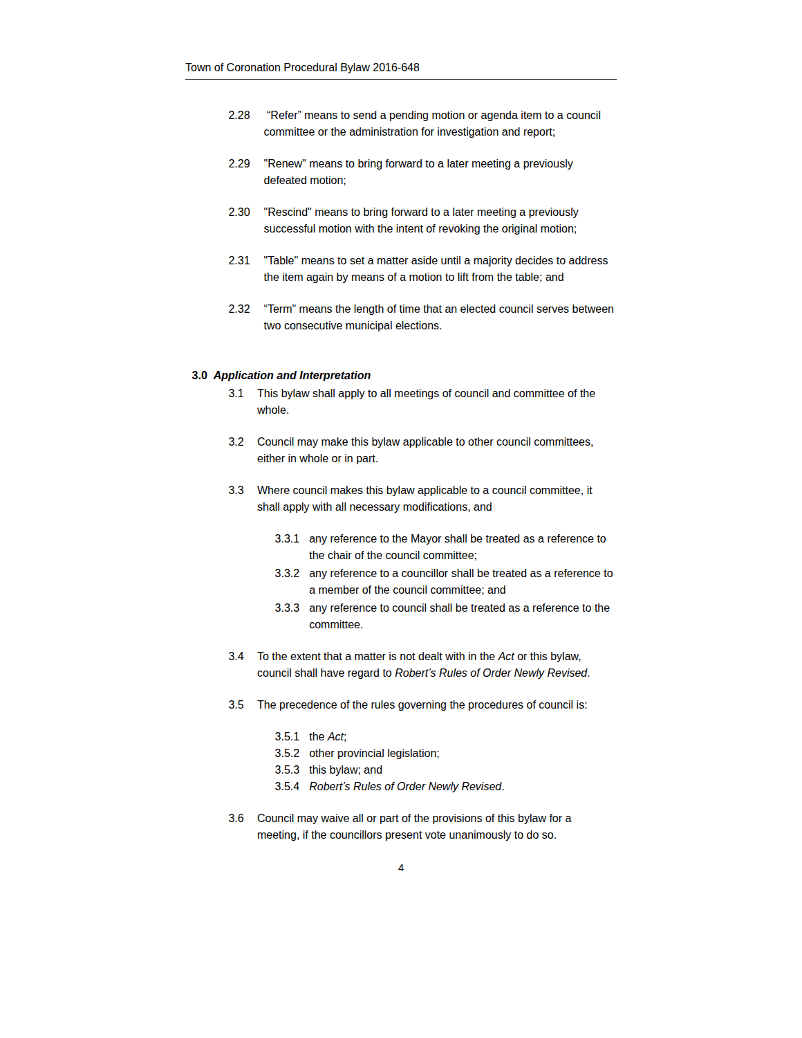Town of Coronation Procedural Bylaw 2016-648
2.28
“Refer” means to send a pending motion or agenda item to a council committee or the administration for investigation and report;
2.29
"Renew" means to bring forward to a later meeting a previously defeated motion;
2.30
"Rescind" means to bring forward to a later meeting a previously successful motion with the intent of revoking the original motion;
2.31
"Table" means to set a matter aside until a majority decides to address the item again by means of a motion to lift from the table; and
2.32
“Term" means the length of time that an elected council serves between two consecutive municipal elections.
3.0 Application and Interpretation
3.1
This bylaw shall apply to all meetings of council and committee of the whole.
3.2
Council may make this bylaw applicable to other council committees, either in whole or in part.
3.3
Where council makes this bylaw applicable to a council committee, it shall apply with all necessary modifications, and
3.3.1
any reference to the Mayor shall be treated as a reference to the chair of the council committee;
3.3.2
any reference to a councillor shall be treated as a reference to a member of the council committee; and
3.3.3
any reference to council shall be treated as a reference to the committee.
3.4
To the extent that a matter is not dealt with in the Act or this bylaw, council shall have regard to Robert’s Rules of Order Newly Revised.
3.5
The precedence of the rules governing the procedures of council is:
3.5.1
the Act;
3.5.2
other provincial legislation;
3.5.3
this bylaw; and
3.5.4
Robert’s Rules of Order Newly Revised.
3.6
Council may waive all or part of the provisions of this bylaw for a meeting, if the councillors present vote unanimously to do so.
4